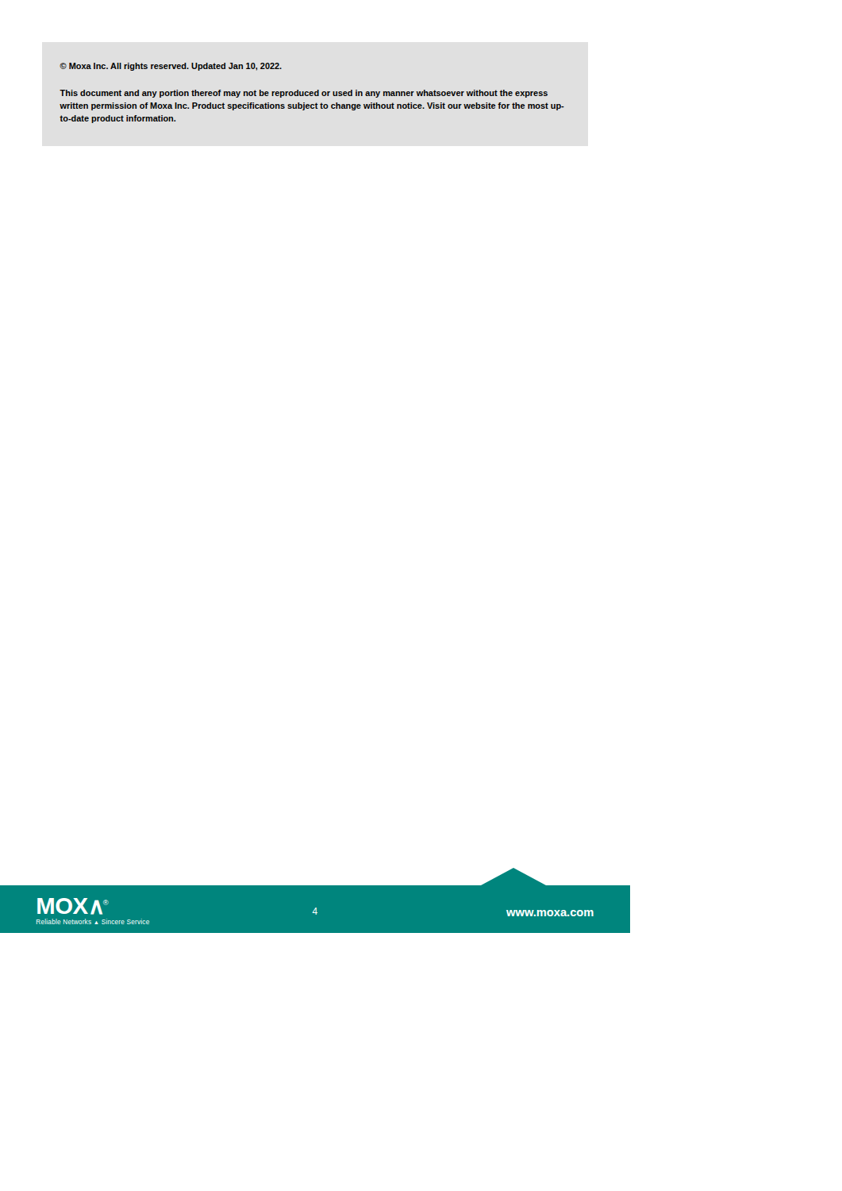© Moxa Inc. All rights reserved. Updated Jan 10, 2022.
This document and any portion thereof may not be reproduced or used in any manner whatsoever without the express written permission of Moxa Inc. Product specifications subject to change without notice. Visit our website for the most up-to-date product information.
MOX∧®
Reliable Networks ▲ Sincere Service
4
www.moxa.com